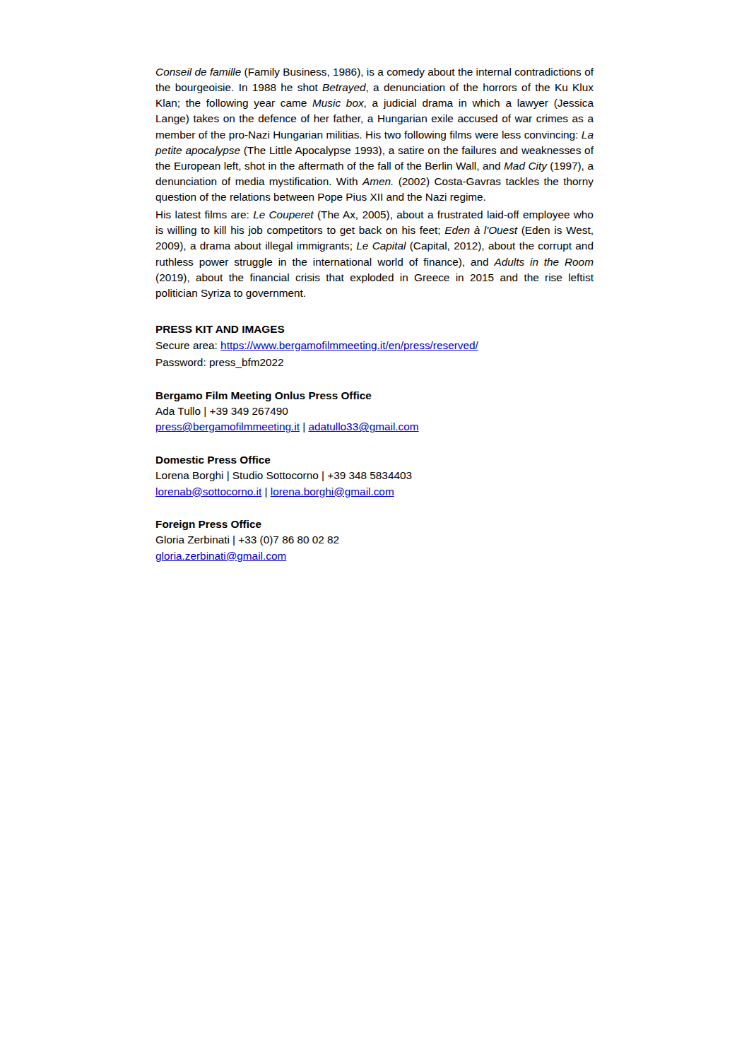Conseil de famille (Family Business, 1986), is a comedy about the internal contradictions of the bourgeoisie. In 1988 he shot Betrayed, a denunciation of the horrors of the Ku Klux Klan; the following year came Music box, a judicial drama in which a lawyer (Jessica Lange) takes on the defence of her father, a Hungarian exile accused of war crimes as a member of the pro-Nazi Hungarian militias. His two following films were less convincing: La petite apocalypse (The Little Apocalypse 1993), a satire on the failures and weaknesses of the European left, shot in the aftermath of the fall of the Berlin Wall, and Mad City (1997), a denunciation of media mystification. With Amen. (2002) Costa-Gavras tackles the thorny question of the relations between Pope Pius XII and the Nazi regime.
His latest films are: Le Couperet (The Ax, 2005), about a frustrated laid-off employee who is willing to kill his job competitors to get back on his feet; Eden à l'Ouest (Eden is West, 2009), a drama about illegal immigrants; Le Capital (Capital, 2012), about the corrupt and ruthless power struggle in the international world of finance), and Adults in the Room (2019), about the financial crisis that exploded in Greece in 2015 and the rise leftist politician Syriza to government.
PRESS KIT AND IMAGES
Secure area: https://www.bergamofilmmeeting.it/en/press/reserved/
Password: press_bfm2022
Bergamo Film Meeting Onlus Press Office
Ada Tullo | +39 349 267490
press@bergamofilmmeeting.it | adatullo33@gmail.com
Domestic Press Office
Lorena Borghi | Studio Sottocorno | +39 348 5834403
lorenab@sottocorno.it | lorena.borghi@gmail.com
Foreign Press Office
Gloria Zerbinati | +33 (0)7 86 80 02 82
gloria.zerbinati@gmail.com